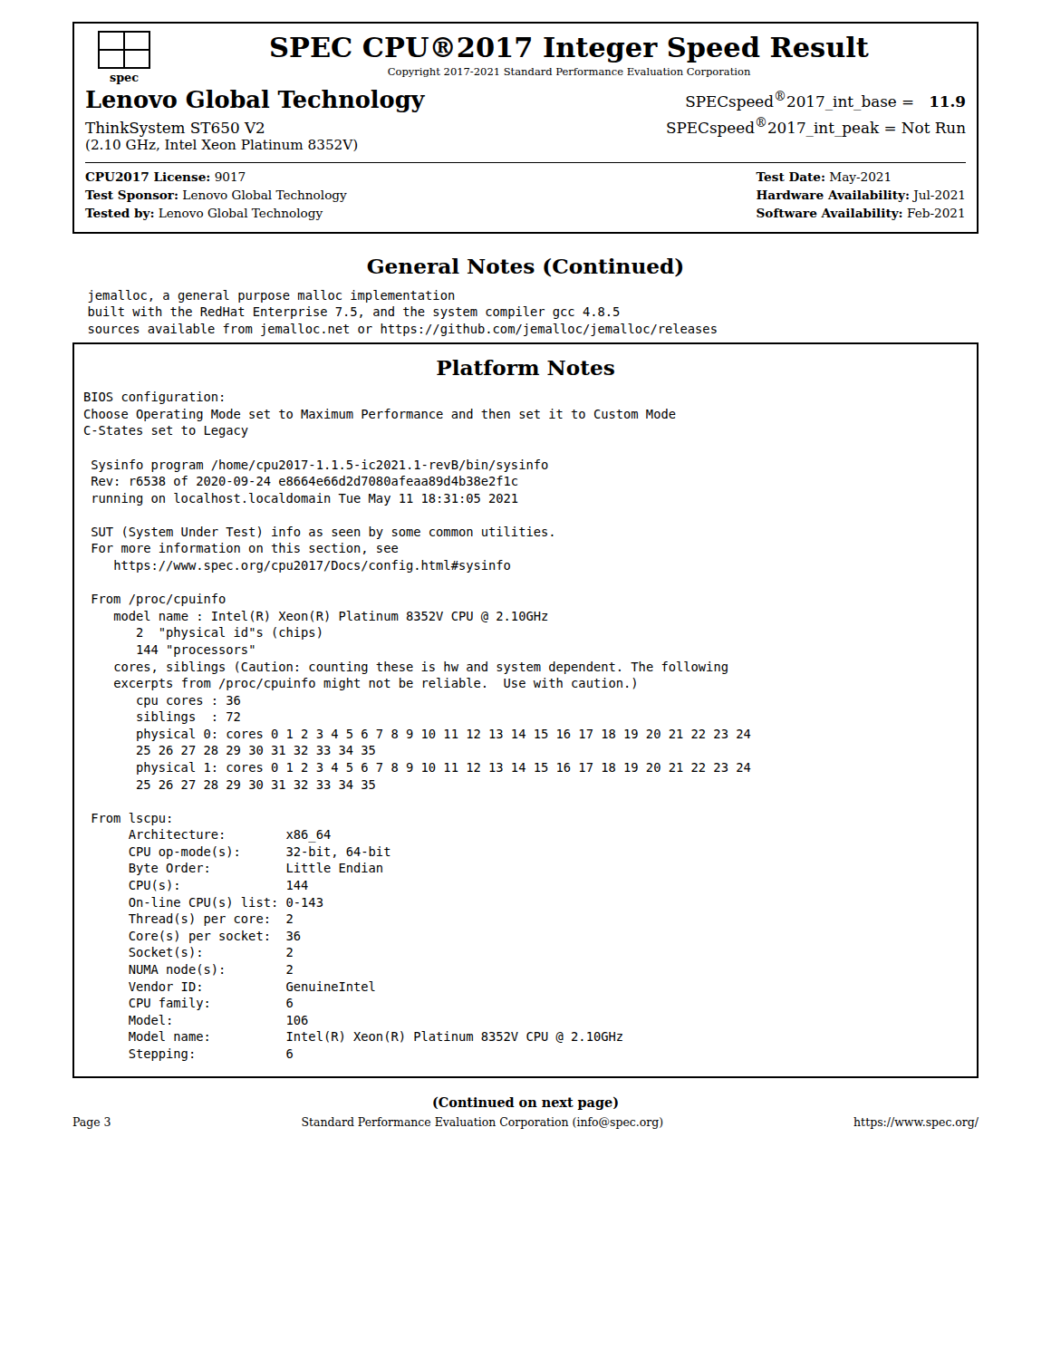spec
SPEC CPU®2017 Integer Speed Result
Copyright 2017-2021 Standard Performance Evaluation Corporation
Lenovo Global Technology
ThinkSystem ST650 V2 (2.10 GHz, Intel Xeon Platinum 8352V)
SPECspeed®2017_int_base = 11.9
SPECspeed®2017_int_peak = Not Run
CPU2017 License: 9017
Test Sponsor: Lenovo Global Technology
Tested by: Lenovo Global Technology
Test Date: May-2021
Hardware Availability: Jul-2021
Software Availability: Feb-2021
General Notes (Continued)
  jemalloc, a general purpose malloc implementation
  built with the RedHat Enterprise 7.5, and the system compiler gcc 4.8.5
  sources available from jemalloc.net or https://github.com/jemalloc/jemalloc/releases
Platform Notes
BIOS configuration:
Choose Operating Mode set to Maximum Performance and then set it to Custom Mode
C-States set to Legacy

 Sysinfo program /home/cpu2017-1.1.5-ic2021.1-revB/bin/sysinfo
 Rev: r6538 of 2020-09-24 e8664e66d2d7080afeaa89d4b38e2f1c
 running on localhost.localdomain Tue May 11 18:31:05 2021

 SUT (System Under Test) info as seen by some common utilities.
 For more information on this section, see
    https://www.spec.org/cpu2017/Docs/config.html#sysinfo

 From /proc/cpuinfo
    model name : Intel(R) Xeon(R) Platinum 8352V CPU @ 2.10GHz
       2  "physical id"s (chips)
       144 "processors"
    cores, siblings (Caution: counting these is hw and system dependent. The following
    excerpts from /proc/cpuinfo might not be reliable.  Use with caution.)
       cpu cores : 36
       siblings  : 72
       physical 0: cores 0 1 2 3 4 5 6 7 8 9 10 11 12 13 14 15 16 17 18 19 20 21 22 23 24
       25 26 27 28 29 30 31 32 33 34 35
       physical 1: cores 0 1 2 3 4 5 6 7 8 9 10 11 12 13 14 15 16 17 18 19 20 21 22 23 24
       25 26 27 28 29 30 31 32 33 34 35

 From lscpu:
      Architecture:        x86_64
      CPU op-mode(s):      32-bit, 64-bit
      Byte Order:          Little Endian
      CPU(s):              144
      On-line CPU(s) list: 0-143
      Thread(s) per core:  2
      Core(s) per socket:  36
      Socket(s):           2
      NUMA node(s):        2
      Vendor ID:           GenuineIntel
      CPU family:          6
      Model:               106
      Model name:          Intel(R) Xeon(R) Platinum 8352V CPU @ 2.10GHz
      Stepping:            6
(Continued on next page)
Page 3
Standard Performance Evaluation Corporation (info@spec.org)
https://www.spec.org/